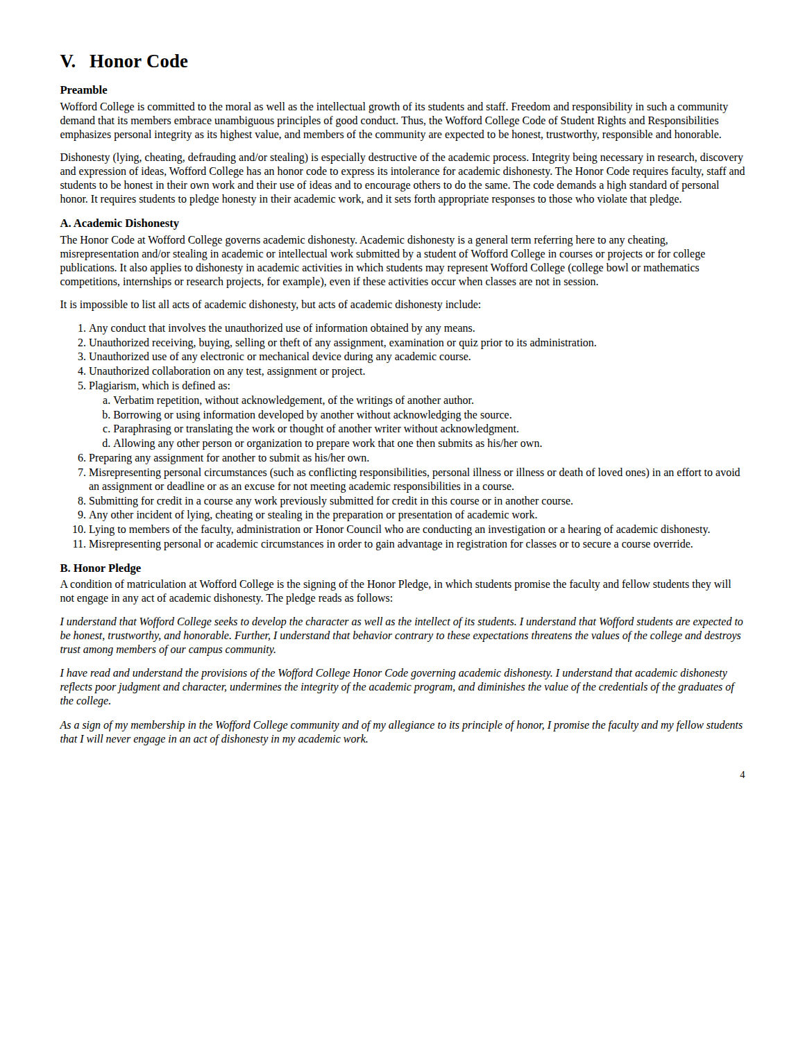V. Honor Code
Preamble
Wofford College is committed to the moral as well as the intellectual growth of its students and staff. Freedom and responsibility in such a community demand that its members embrace unambiguous principles of good conduct. Thus, the Wofford College Code of Student Rights and Responsibilities emphasizes personal integrity as its highest value, and members of the community are expected to be honest, trustworthy, responsible and honorable.
Dishonesty (lying, cheating, defrauding and/or stealing) is especially destructive of the academic process. Integrity being necessary in research, discovery and expression of ideas, Wofford College has an honor code to express its intolerance for academic dishonesty. The Honor Code requires faculty, staff and students to be honest in their own work and their use of ideas and to encourage others to do the same. The code demands a high standard of personal honor. It requires students to pledge honesty in their academic work, and it sets forth appropriate responses to those who violate that pledge.
A. Academic Dishonesty
The Honor Code at Wofford College governs academic dishonesty. Academic dishonesty is a general term referring here to any cheating, misrepresentation and/or stealing in academic or intellectual work submitted by a student of Wofford College in courses or projects or for college publications. It also applies to dishonesty in academic activities in which students may represent Wofford College (college bowl or mathematics competitions, internships or research projects, for example), even if these activities occur when classes are not in session.
It is impossible to list all acts of academic dishonesty, but acts of academic dishonesty include:
Any conduct that involves the unauthorized use of information obtained by any means.
Unauthorized receiving, buying, selling or theft of any assignment, examination or quiz prior to its administration.
Unauthorized use of any electronic or mechanical device during any academic course.
Unauthorized collaboration on any test, assignment or project.
Plagiarism, which is defined as:
Verbatim repetition, without acknowledgement, of the writings of another author.
Borrowing or using information developed by another without acknowledging the source.
Paraphrasing or translating the work or thought of another writer without acknowledgment.
Allowing any other person or organization to prepare work that one then submits as his/her own.
Preparing any assignment for another to submit as his/her own.
Misrepresenting personal circumstances (such as conflicting responsibilities, personal illness or illness or death of loved ones) in an effort to avoid an assignment or deadline or as an excuse for not meeting academic responsibilities in a course.
Submitting for credit in a course any work previously submitted for credit in this course or in another course.
Any other incident of lying, cheating or stealing in the preparation or presentation of academic work.
Lying to members of the faculty, administration or Honor Council who are conducting an investigation or a hearing of academic dishonesty.
Misrepresenting personal or academic circumstances in order to gain advantage in registration for classes or to secure a course override.
B. Honor Pledge
A condition of matriculation at Wofford College is the signing of the Honor Pledge, in which students promise the faculty and fellow students they will not engage in any act of academic dishonesty. The pledge reads as follows:
I understand that Wofford College seeks to develop the character as well as the intellect of its students. I understand that Wofford students are expected to be honest, trustworthy, and honorable. Further, I understand that behavior contrary to these expectations threatens the values of the college and destroys trust among members of our campus community.
I have read and understand the provisions of the Wofford College Honor Code governing academic dishonesty. I understand that academic dishonesty reflects poor judgment and character, undermines the integrity of the academic program, and diminishes the value of the credentials of the graduates of the college.
As a sign of my membership in the Wofford College community and of my allegiance to its principle of honor, I promise the faculty and my fellow students that I will never engage in an act of dishonesty in my academic work.
4